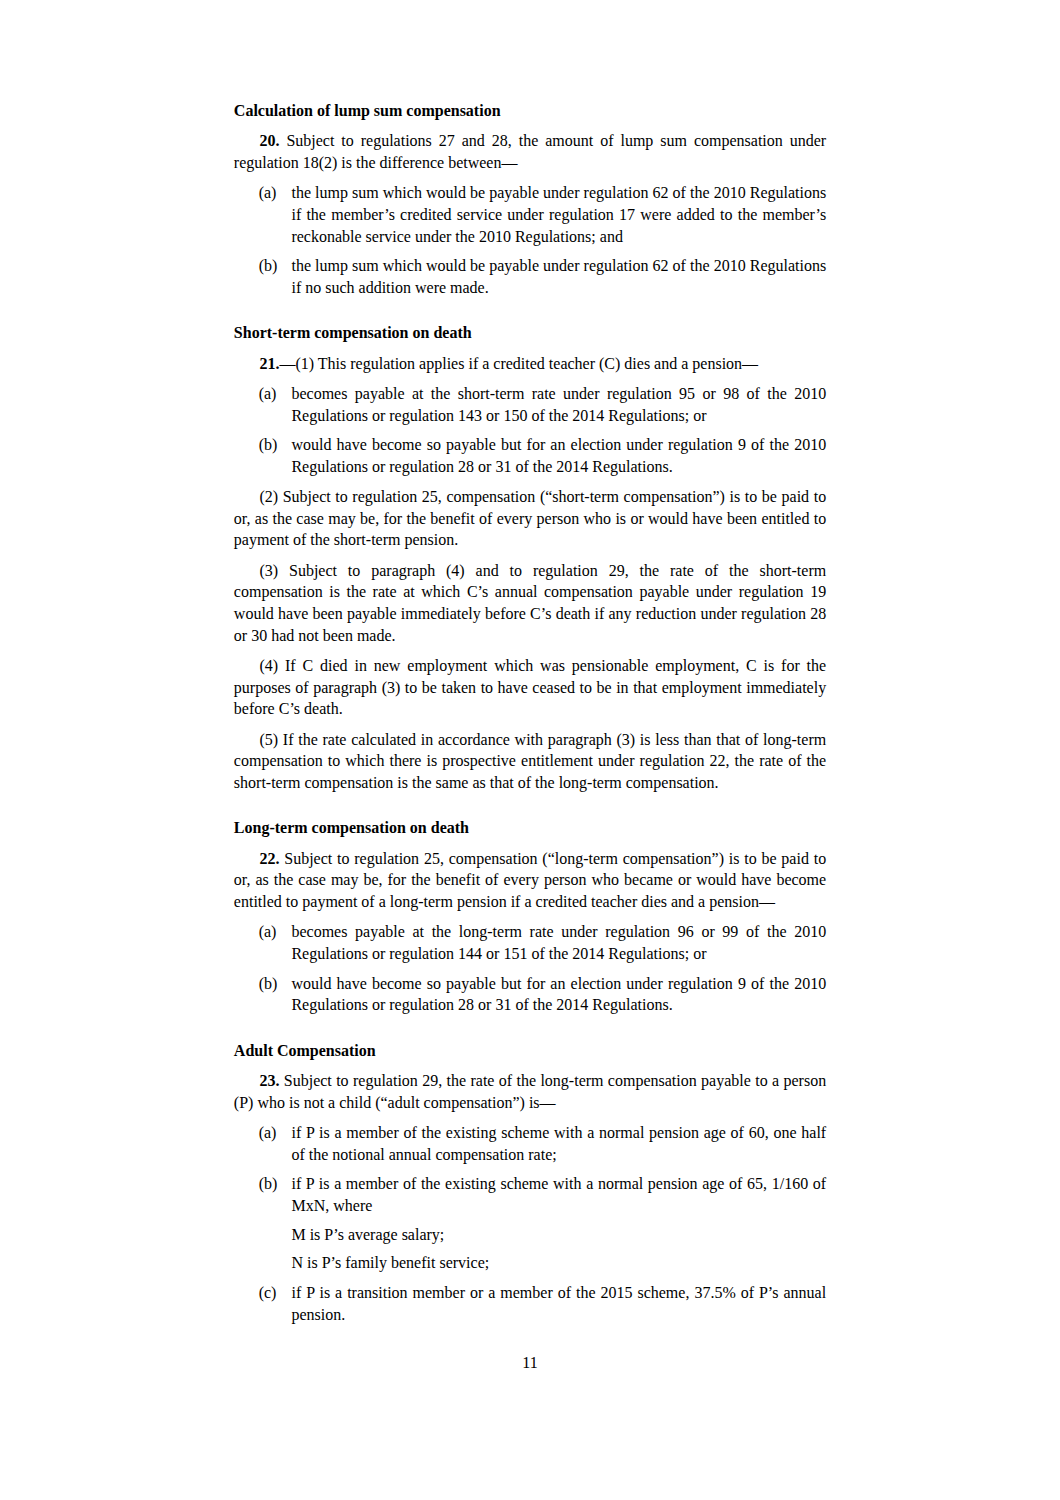Calculation of lump sum compensation
20. Subject to regulations 27 and 28, the amount of lump sum compensation under regulation 18(2) is the difference between—
(a) the lump sum which would be payable under regulation 62 of the 2010 Regulations if the member’s credited service under regulation 17 were added to the member’s reckonable service under the 2010 Regulations; and
(b) the lump sum which would be payable under regulation 62 of the 2010 Regulations if no such addition were made.
Short-term compensation on death
21.—(1) This regulation applies if a credited teacher (C) dies and a pension—
(a) becomes payable at the short-term rate under regulation 95 or 98 of the 2010 Regulations or regulation 143 or 150 of the 2014 Regulations; or
(b) would have become so payable but for an election under regulation 9 of the 2010 Regulations or regulation 28 or 31 of the 2014 Regulations.
(2) Subject to regulation 25, compensation (“short-term compensation”) is to be paid to or, as the case may be, for the benefit of every person who is or would have been entitled to payment of the short-term pension.
(3) Subject to paragraph (4) and to regulation 29, the rate of the short-term compensation is the rate at which C’s annual compensation payable under regulation 19 would have been payable immediately before C’s death if any reduction under regulation 28 or 30 had not been made.
(4) If C died in new employment which was pensionable employment, C is for the purposes of paragraph (3) to be taken to have ceased to be in that employment immediately before C’s death.
(5) If the rate calculated in accordance with paragraph (3) is less than that of long-term compensation to which there is prospective entitlement under regulation 22, the rate of the short-term compensation is the same as that of the long-term compensation.
Long-term compensation on death
22. Subject to regulation 25, compensation (“long-term compensation”) is to be paid to or, as the case may be, for the benefit of every person who became or would have become entitled to payment of a long-term pension if a credited teacher dies and a pension—
(a) becomes payable at the long-term rate under regulation 96 or 99 of the 2010 Regulations or regulation 144 or 151 of the 2014 Regulations; or
(b) would have become so payable but for an election under regulation 9 of the 2010 Regulations or regulation 28 or 31 of the 2014 Regulations.
Adult Compensation
23. Subject to regulation 29, the rate of the long-term compensation payable to a person (P) who is not a child (“adult compensation”) is—
(a) if P is a member of the existing scheme with a normal pension age of 60, one half of the notional annual compensation rate;
(b) if P is a member of the existing scheme with a normal pension age of 65, 1/160 of MxN, where
M is P’s average salary;
N is P’s family benefit service;
(c) if P is a transition member or a member of the 2015 scheme, 37.5% of P’s annual pension.
11